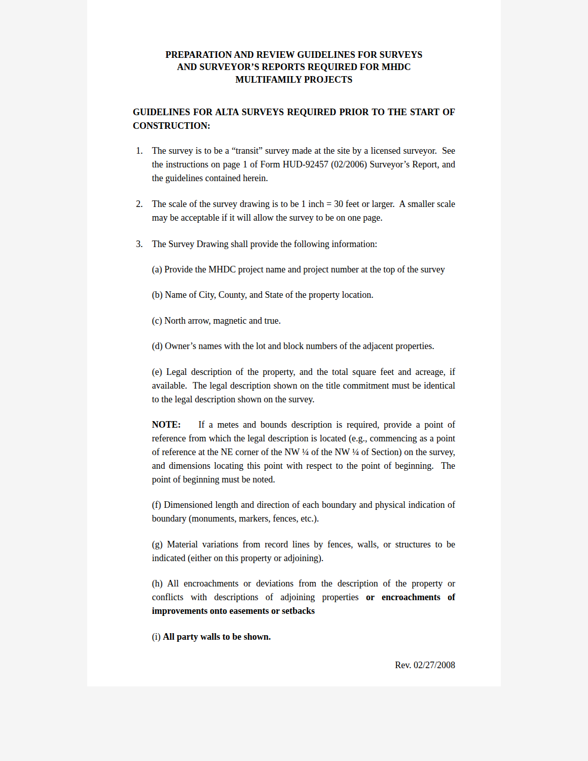PREPARATION AND REVIEW GUIDELINES FOR SURVEYS
AND SURVEYOR’S REPORTS REQUIRED FOR MHDC
MULTIFAMILY PROJECTS
GUIDELINES FOR ALTA SURVEYS REQUIRED PRIOR TO THE START OF CONSTRUCTION:
The survey is to be a “transit” survey made at the site by a licensed surveyor. See the instructions on page 1 of Form HUD-92457 (02/2006) Surveyor’s Report, and the guidelines contained herein.
The scale of the survey drawing is to be 1 inch = 30 feet or larger. A smaller scale may be acceptable if it will allow the survey to be on one page.
The Survey Drawing shall provide the following information:
(a) Provide the MHDC project name and project number at the top of the survey
(b) Name of City, County, and State of the property location.
(c) North arrow, magnetic and true.
(d) Owner’s names with the lot and block numbers of the adjacent properties.
(e) Legal description of the property, and the total square feet and acreage, if available. The legal description shown on the title commitment must be identical to the legal description shown on the survey.
NOTE: If a metes and bounds description is required, provide a point of reference from which the legal description is located (e.g., commencing as a point of reference at the NE corner of the NW ¼ of the NW ¼ of Section) on the survey, and dimensions locating this point with respect to the point of beginning. The point of beginning must be noted.
(f) Dimensioned length and direction of each boundary and physical indication of boundary (monuments, markers, fences, etc.).
(g) Material variations from record lines by fences, walls, or structures to be indicated (either on this property or adjoining).
(h) All encroachments or deviations from the description of the property or conflicts with descriptions of adjoining properties or encroachments of improvements onto easements or setbacks
(i) All party walls to be shown.
Rev. 02/27/2008